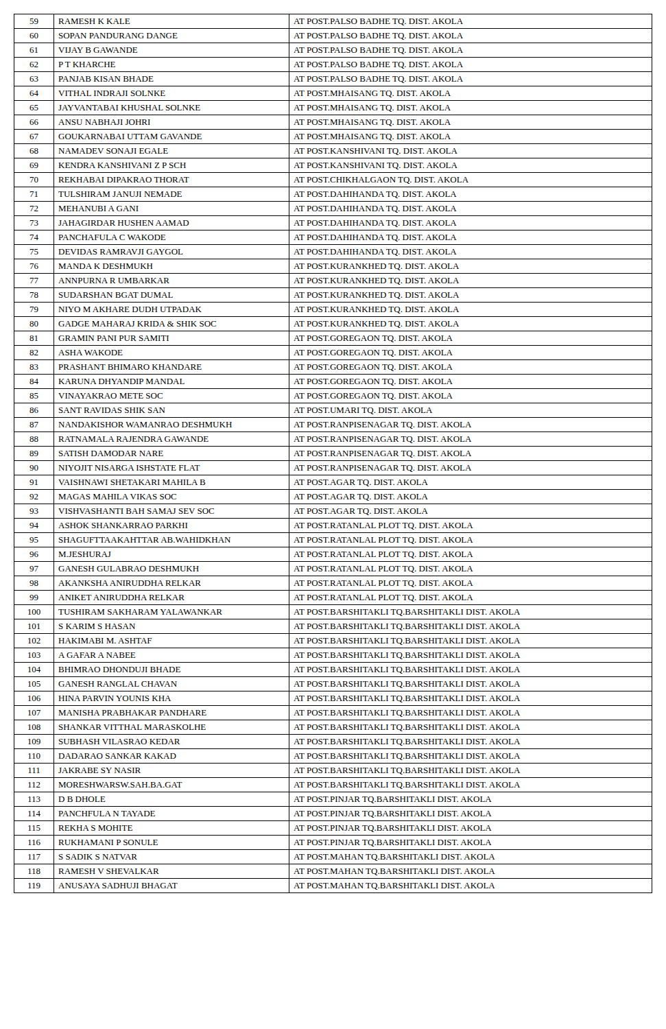| 59 | RAMESH K KALE | AT POST.PALSO BADHE TQ. DIST. AKOLA |
| 60 | SOPAN PANDURANG DANGE | AT POST.PALSO BADHE TQ. DIST. AKOLA |
| 61 | VIJAY B GAWANDE | AT POST.PALSO BADHE TQ. DIST. AKOLA |
| 62 | P T KHARCHE | AT POST.PALSO BADHE TQ. DIST. AKOLA |
| 63 | PANJAB KISAN BHADE | AT POST.PALSO BADHE TQ. DIST. AKOLA |
| 64 | VITHAL INDRAJI SOLNKE | AT POST.MHAISANG TQ. DIST. AKOLA |
| 65 | JAYVANTABAI KHUSHAL SOLNKE | AT POST.MHAISANG TQ. DIST. AKOLA |
| 66 | ANSU NABHAJI JOHRI | AT POST.MHAISANG TQ. DIST. AKOLA |
| 67 | GOUKARNABAI UTTAM GAVANDE | AT POST.MHAISANG TQ. DIST. AKOLA |
| 68 | NAMADEV SONAJI EGALE | AT POST.KANSHIVANI TQ. DIST. AKOLA |
| 69 | KENDRA KANSHIVANI Z P SCH | AT POST.KANSHIVANI TQ. DIST. AKOLA |
| 70 | REKHABAI DIPAKRAO THORAT | AT POST.CHIKHALGAON TQ. DIST. AKOLA |
| 71 | TULSHIRAM JANUJI NEMADE | AT POST.DAHIHANDA TQ. DIST. AKOLA |
| 72 | MEHANUBI A GANI | AT POST.DAHIHANDA TQ. DIST. AKOLA |
| 73 | JAHAGIRDAR HUSHEN AAMAD | AT POST.DAHIHANDA TQ. DIST. AKOLA |
| 74 | PANCHAFULA C WAKODE | AT POST.DAHIHANDA TQ. DIST. AKOLA |
| 75 | DEVIDAS RAMRAVJI GAYGOL | AT POST.DAHIHANDA TQ. DIST. AKOLA |
| 76 | MANDA K DESHMUKH | AT POST.KURANKHED TQ. DIST. AKOLA |
| 77 | ANNPURNA R UMBARKAR | AT POST.KURANKHED TQ. DIST. AKOLA |
| 78 | SUDARSHAN BGAT DUMAL | AT POST.KURANKHED TQ. DIST. AKOLA |
| 79 | NIYO M AKHARE DUDH UTPADAK | AT POST.KURANKHED TQ. DIST. AKOLA |
| 80 | GADGE MAHARAJ KRIDA & SHIK SOC | AT POST.KURANKHED TQ. DIST. AKOLA |
| 81 | GRAMIN PANI PUR SAMITI | AT POST.GOREGAON TQ. DIST. AKOLA |
| 82 | ASHA WAKODE | AT POST.GOREGAON TQ. DIST. AKOLA |
| 83 | PRASHANT BHIMARO KHANDARE | AT POST.GOREGAON TQ. DIST. AKOLA |
| 84 | KARUNA DHYANDIP MANDAL | AT POST.GOREGAON TQ. DIST. AKOLA |
| 85 | VINAYAKRAO METE SOC | AT POST.GOREGAON TQ. DIST. AKOLA |
| 86 | SANT RAVIDAS SHIK SAN | AT POST.UMARI TQ. DIST. AKOLA |
| 87 | NANDAKISHOR WAMANRAO DESHMUKH | AT POST.RANPISENAGAR TQ. DIST. AKOLA |
| 88 | RATNAMALA RAJENDRA GAWANDE | AT POST.RANPISENAGAR TQ. DIST. AKOLA |
| 89 | SATISH DAMODAR NARE | AT POST.RANPISENAGAR TQ. DIST. AKOLA |
| 90 | NIYOJIT NISARGA ISHSTATE FLAT | AT POST.RANPISENAGAR TQ. DIST. AKOLA |
| 91 | VAISHNAWI SHETAKARI MAHILA B | AT POST.AGAR TQ. DIST. AKOLA |
| 92 | MAGAS MAHILA VIKAS SOC | AT POST.AGAR TQ. DIST. AKOLA |
| 93 | VISHVASHANTI BAH SAMAJ SEV SOC | AT POST.AGAR TQ. DIST. AKOLA |
| 94 | ASHOK SHANKARRAO PARKHI | AT POST.RATANLAL PLOT TQ. DIST. AKOLA |
| 95 | SHAGUFTTAAKAHTTAR AB.WAHIDKHAN | AT POST.RATANLAL PLOT TQ. DIST. AKOLA |
| 96 | M.JESHURAJ | AT POST.RATANLAL PLOT TQ. DIST. AKOLA |
| 97 | GANESH GULABRAO DESHMUKH | AT POST.RATANLAL PLOT TQ. DIST. AKOLA |
| 98 | AKANKSHA ANIRUDDHA RELKAR | AT POST.RATANLAL PLOT TQ. DIST. AKOLA |
| 99 | ANIKET ANIRUDDHA RELKAR | AT POST.RATANLAL PLOT TQ. DIST. AKOLA |
| 100 | TUSHIRAM SAKHARAM YALAWANKAR | AT POST.BARSHITAKLI TQ.BARSHITAKLI DIST. AKOLA |
| 101 | S KARIM S HASAN | AT POST.BARSHITAKLI TQ.BARSHITAKLI DIST. AKOLA |
| 102 | HAKIMABI M. ASHTAF | AT POST.BARSHITAKLI TQ.BARSHITAKLI DIST. AKOLA |
| 103 | A GAFAR A NABEE | AT POST.BARSHITAKLI TQ.BARSHITAKLI DIST. AKOLA |
| 104 | BHIMRAO DHONDUJI BHADE | AT POST.BARSHITAKLI TQ.BARSHITAKLI DIST. AKOLA |
| 105 | GANESH RANGLAL CHAVAN | AT POST.BARSHITAKLI TQ.BARSHITAKLI DIST. AKOLA |
| 106 | HINA PARVIN YOUNIS KHA | AT POST.BARSHITAKLI TQ.BARSHITAKLI DIST. AKOLA |
| 107 | MANISHA PRABHAKAR PANDHARE | AT POST.BARSHITAKLI TQ.BARSHITAKLI DIST. AKOLA |
| 108 | SHANKAR VITTHAL MARASKOLHE | AT POST.BARSHITAKLI TQ.BARSHITAKLI DIST. AKOLA |
| 109 | SUBHASH VILASRAO KEDAR | AT POST.BARSHITAKLI TQ.BARSHITAKLI DIST. AKOLA |
| 110 | DADARAO SANKAR KAKAD | AT POST.BARSHITAKLI TQ.BARSHITAKLI DIST. AKOLA |
| 111 | JAKRABE SY NASIR | AT POST.BARSHITAKLI TQ.BARSHITAKLI DIST. AKOLA |
| 112 | MORESHWARSW.SAH.BA.GAT | AT POST.BARSHITAKLI TQ.BARSHITAKLI DIST. AKOLA |
| 113 | D B DHOLE | AT POST.PINJAR TQ.BARSHITAKLI DIST. AKOLA |
| 114 | PANCHFULA N TAYADE | AT POST.PINJAR TQ.BARSHITAKLI DIST. AKOLA |
| 115 | REKHA S MOHITE | AT POST.PINJAR TQ.BARSHITAKLI DIST. AKOLA |
| 116 | RUKHAMANI P SONULE | AT POST.PINJAR TQ.BARSHITAKLI DIST. AKOLA |
| 117 | S SADIK S NATVAR | AT POST.MAHAN TQ.BARSHITAKLI DIST. AKOLA |
| 118 | RAMESH V SHEVALKAR | AT POST.MAHAN TQ.BARSHITAKLI DIST. AKOLA |
| 119 | ANUSAYA SADHUJI BHAGAT | AT POST.MAHAN TQ.BARSHITAKLI DIST. AKOLA |